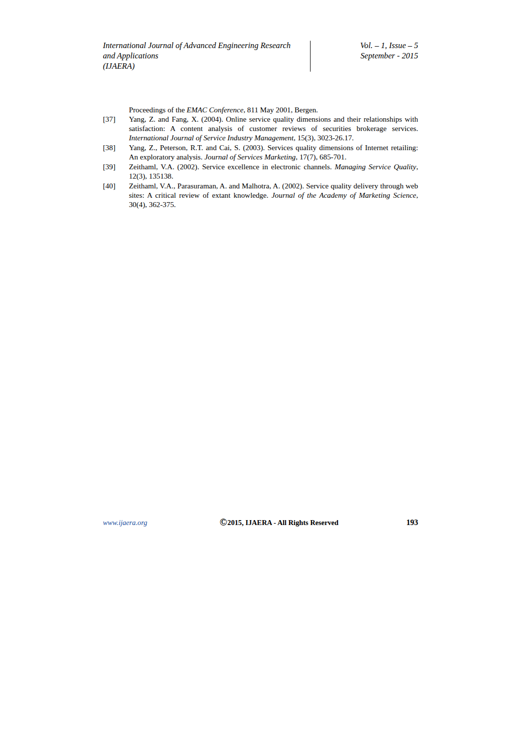International Journal of Advanced Engineering Research and Applications (IJAERA)
Vol. – 1, Issue – 5 September - 2015
Proceedings of the EMAC Conference, 811 May 2001, Bergen.
[37] Yang, Z. and Fang, X. (2004). Online service quality dimensions and their relationships with satisfaction: A content analysis of customer reviews of securities brokerage services. International Journal of Service Industry Management, 15(3), 3023-26.17.
[38] Yang, Z., Peterson, R.T. and Cai, S. (2003). Services quality dimensions of Internet retailing: An exploratory analysis. Journal of Services Marketing, 17(7), 685-701.
[39] Zeithaml, V.A. (2002). Service excellence in electronic channels. Managing Service Quality, 12(3), 135138.
[40] Zeithaml, V.A., Parasuraman, A. and Malhotra, A. (2002). Service quality delivery through web sites: A critical review of extant knowledge. Journal of the Academy of Marketing Science, 30(4), 362-375.
www.ijaera.org
©2015, IJAERA - All Rights Reserved
193